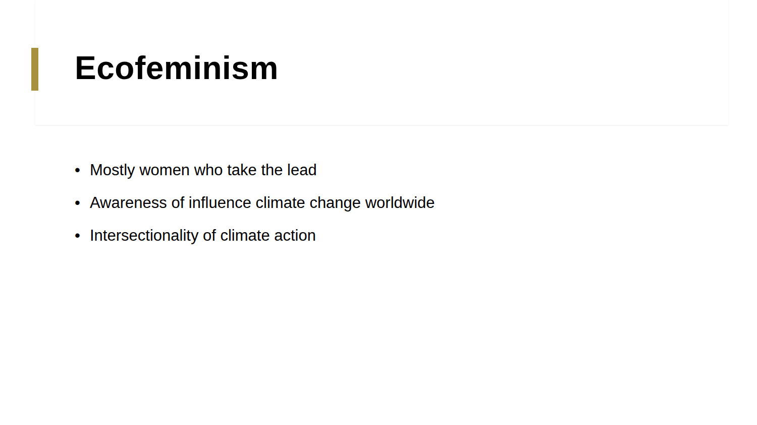Ecofeminism
Mostly women who take the lead
Awareness of influence climate change worldwide
Intersectionality of climate action